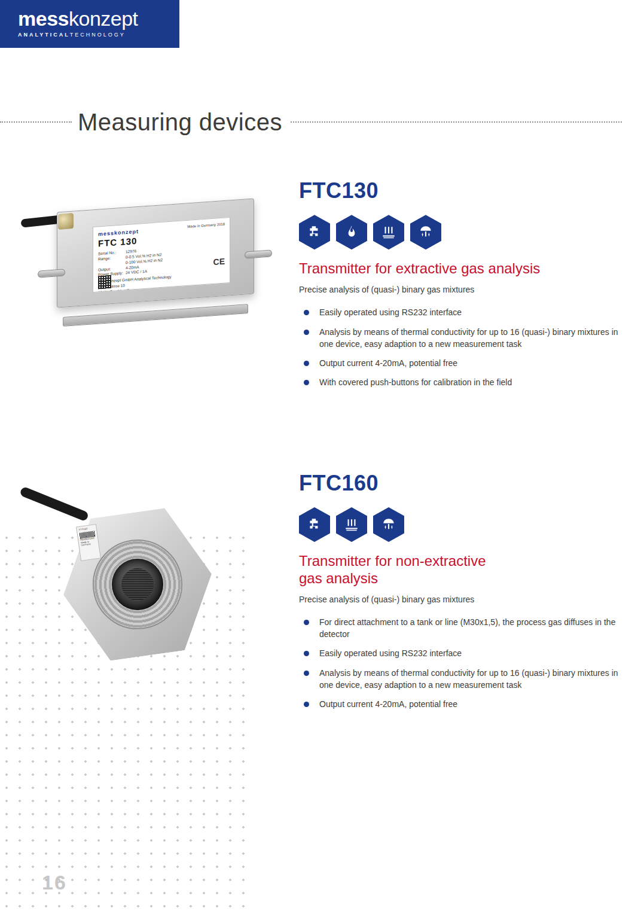messkonzept
ANALYTICALTECHNOLOGY
Measuring devices
messkonzept
FTC 130
| Serial No.: | 12976 |
| Range: | 0-0.5 Vol.% H2 in N2 |
| | 0-100 Vol.% H2 in N2 |
| Output: | 4-20mA |
| Power Supply: | 24 VDC / 1A |
Messkonzept GmbH Analytical Technology
Hackstrasse 10
60431 Frankfurt/Germany
www.messkonzept.de
CE
Made in Germany 2018
FTC130
Transmitter for extractive gas analysis
Precise analysis of (quasi-) binary gas mixtures
Easily operated using RS232 interface
Analysis by means of thermal conductivity for up to 16 (quasi-) binary mixtures in one device, easy adaption to a new measurement task
Output current 4-20mA, potential free
With covered push-buttons for calibration in the field
FTC160
Messkonzept
Made in Germany
FTC160
Transmitter for non-extractive
gas analysis
Precise analysis of (quasi-) binary gas mixtures
For direct attachment to a tank or line (M30x1,5), the process gas diffuses in the detector
Easily operated using RS232 interface
Analysis by means of thermal conductivity for up to 16 (quasi-) binary mixtures in one device, easy adaption to a new measurement task
Output current 4-20mA, potential free
16